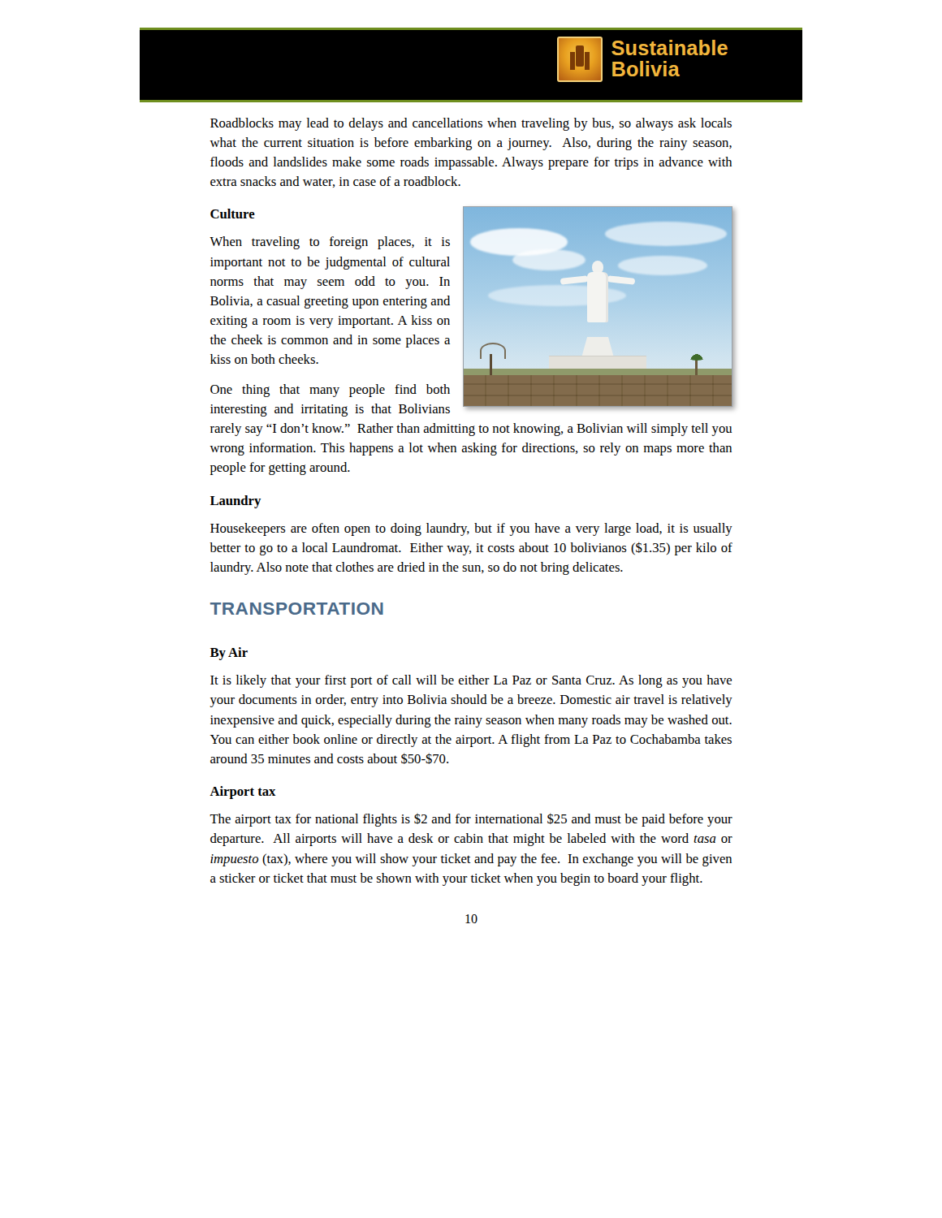Sustainable
Bolivia
Roadblocks may lead to delays and cancellations when traveling by bus, so always ask locals what the current situation is before embarking on a journey. Also, during the rainy season, floods and landslides make some roads impassable. Always prepare for trips in advance with extra snacks and water, in case of a roadblock.
Culture
When traveling to foreign places, it is important not to be judgmental of cultural norms that may seem odd to you. In Bolivia, a casual greeting upon entering and exiting a room is very important. A kiss on the cheek is common and in some places a kiss on both cheeks.
One thing that many people find both interesting and irritating is that Bolivians rarely say “I don’t know.” Rather than admitting to not knowing, a Bolivian will simply tell you wrong information. This happens a lot when asking for directions, so rely on maps more than people for getting around.
Laundry
Housekeepers are often open to doing laundry, but if you have a very large load, it is usually better to go to a local Laundromat. Either way, it costs about 10 bolivianos ($1.35) per kilo of laundry. Also note that clothes are dried in the sun, so do not bring delicates.
TRANSPORTATION
By Air
It is likely that your first port of call will be either La Paz or Santa Cruz. As long as you have your documents in order, entry into Bolivia should be a breeze. Domestic air travel is relatively inexpensive and quick, especially during the rainy season when many roads may be washed out. You can either book online or directly at the airport. A flight from La Paz to Cochabamba takes around 35 minutes and costs about $50-$70.
Airport tax
The airport tax for national flights is $2 and for international $25 and must be paid before your departure. All airports will have a desk or cabin that might be labeled with the word tasa or impuesto (tax), where you will show your ticket and pay the fee. In exchange you will be given a sticker or ticket that must be shown with your ticket when you begin to board your flight.
10